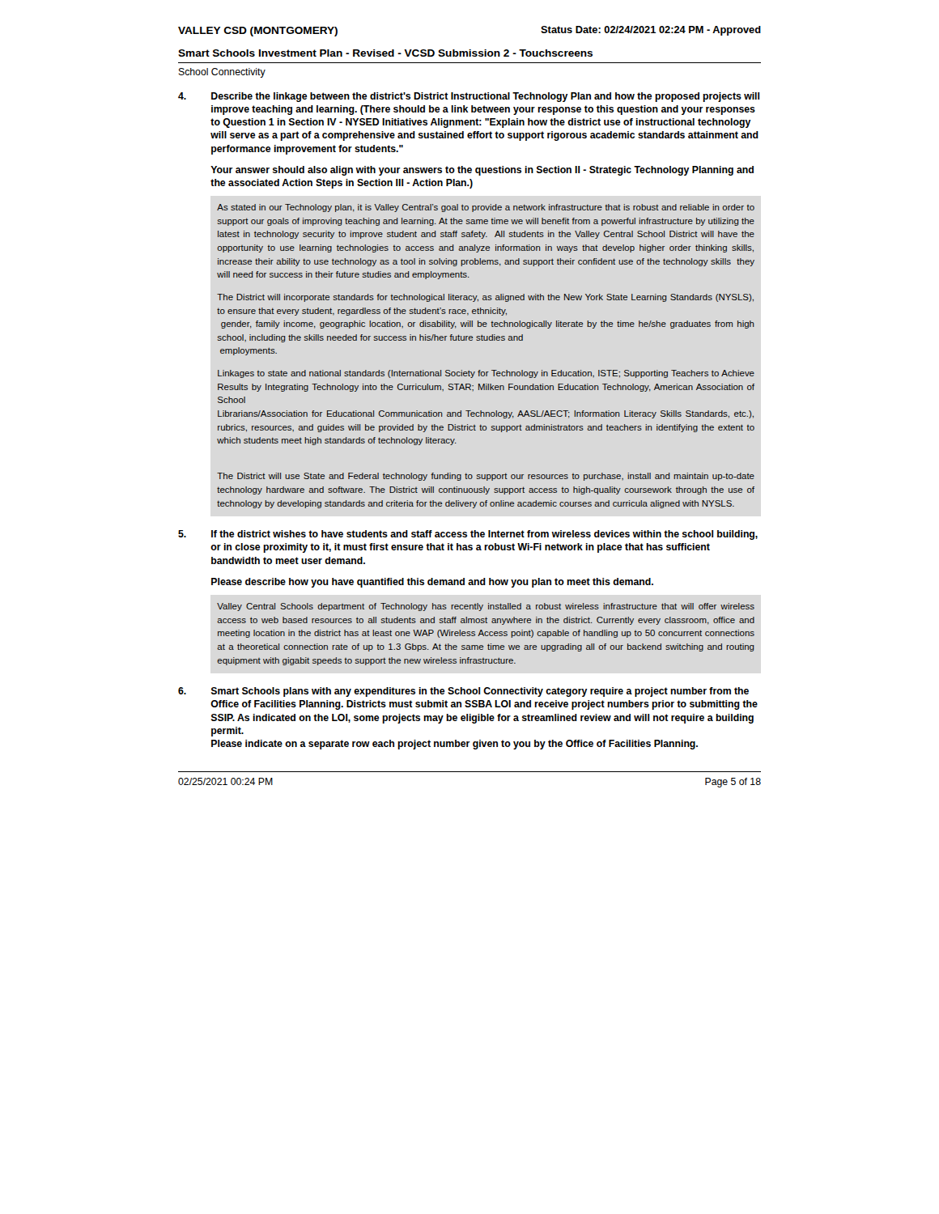VALLEY CSD (MONTGOMERY)
Status Date: 02/24/2021 02:24 PM - Approved
Smart Schools Investment Plan - Revised - VCSD Submission 2 - Touchscreens
School Connectivity
4.
Describe the linkage between the district's District Instructional Technology Plan and how the proposed projects will improve teaching and learning. (There should be a link between your response to this question and your responses to Question 1 in Section IV - NYSED Initiatives Alignment: "Explain how the district use of instructional technology will serve as a part of a comprehensive and sustained effort to support rigorous academic standards attainment and performance improvement for students."
Your answer should also align with your answers to the questions in Section II - Strategic Technology Planning and the associated Action Steps in Section III - Action Plan.)
As stated in our Technology plan, it is Valley Central’s goal to provide a network infrastructure that is robust and reliable in order to support our goals of improving teaching and learning. At the same time we will benefit from a powerful infrastructure by utilizing the latest in technology security to improve student and staff safety. All students in the Valley Central School District will have the opportunity to use learning technologies to access and analyze information in ways that develop higher order thinking skills, increase their ability to use technology as a tool in solving problems, and support their confident use of the technology skills they will need for success in their future studies and employments.
The District will incorporate standards for technological literacy, as aligned with the New York State Learning Standards (NYSLS), to ensure that every student, regardless of the student’s race, ethnicity,
gender, family income, geographic location, or disability, will be technologically literate by the time he/she graduates from high school, including the skills needed for success in his/her future studies and
employments.
Linkages to state and national standards (International Society for Technology in Education, ISTE; Supporting Teachers to Achieve Results by Integrating Technology into the Curriculum, STAR; Milken Foundation Education Technology, American Association of School
Librarians/Association for Educational Communication and Technology, AASL/AECT; Information Literacy Skills Standards, etc.), rubrics, resources, and guides will be provided by the District to support administrators and teachers in identifying the extent to which students meet high standards of technology literacy.
The District will use State and Federal technology funding to support our resources to purchase, install and maintain up-to-date technology hardware and software. The District will continuously support access to high-quality coursework through the use of technology by developing standards and criteria for the delivery of online academic courses and curricula aligned with NYSLS.
5.
If the district wishes to have students and staff access the Internet from wireless devices within the school building, or in close proximity to it, it must first ensure that it has a robust Wi-Fi network in place that has sufficient bandwidth to meet user demand.
Please describe how you have quantified this demand and how you plan to meet this demand.
Valley Central Schools department of Technology has recently installed a robust wireless infrastructure that will offer wireless access to web based resources to all students and staff almost anywhere in the district. Currently every classroom, office and meeting location in the district has at least one WAP (Wireless Access point) capable of handling up to 50 concurrent connections at a theoretical connection rate of up to 1.3 Gbps. At the same time we are upgrading all of our backend switching and routing equipment with gigabit speeds to support the new wireless infrastructure.
6.
Smart Schools plans with any expenditures in the School Connectivity category require a project number from the Office of Facilities Planning. Districts must submit an SSBA LOI and receive project numbers prior to submitting the SSIP. As indicated on the LOI, some projects may be eligible for a streamlined review and will not require a building permit.
Please indicate on a separate row each project number given to you by the Office of Facilities Planning.
02/25/2021 00:24 PM
Page 5 of 18